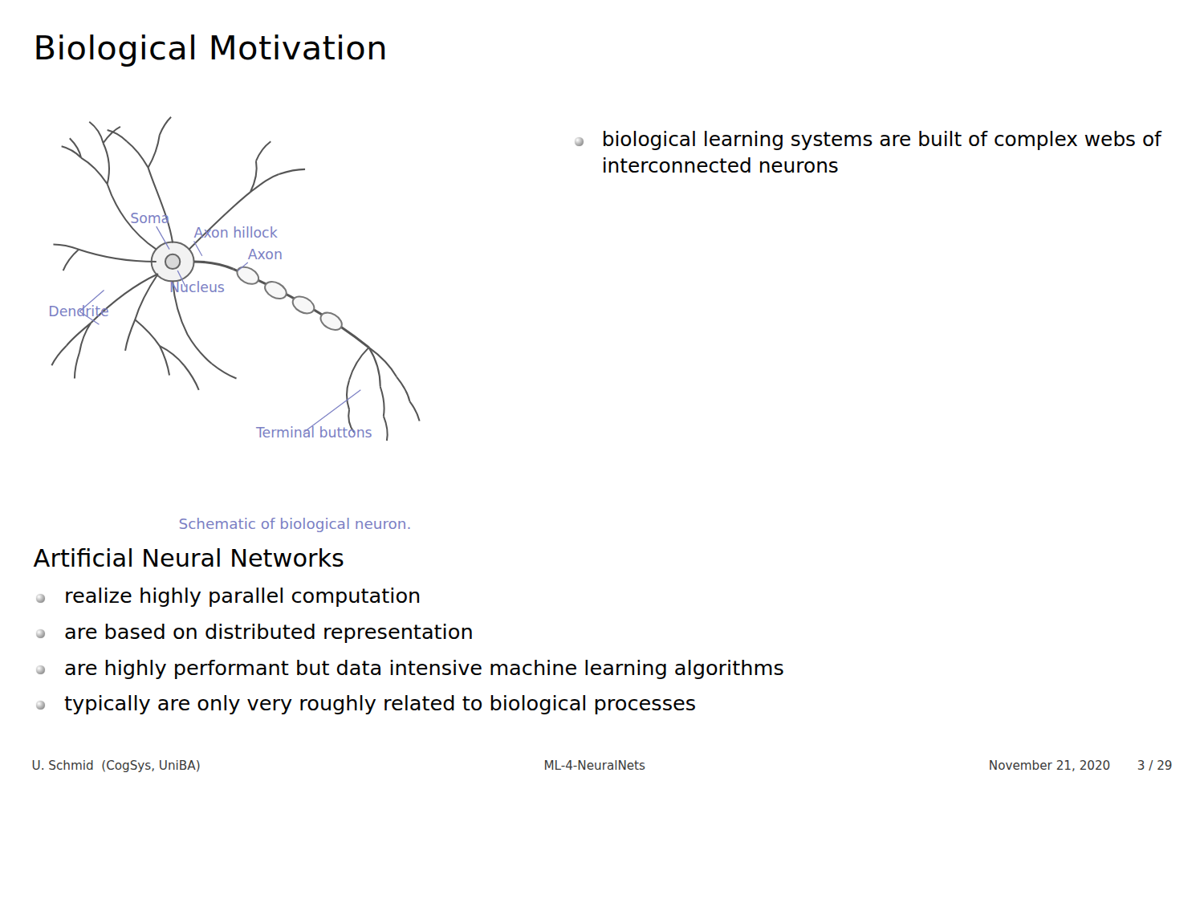Biological Motivation
Soma Axon hillock Axon Nucleus Dendrite Terminal buttons
Schematic of biological neuron.
biological learning systems are built of complex webs of interconnected neurons
Artificial Neural Networks
realize highly parallel computation
are based on distributed representation
are highly performant but data intensive machine learning algorithms
typically are only very roughly related to biological processes
U. Schmid (CogSys, UniBA)
ML-4-NeuralNets
November 21, 20203 / 29